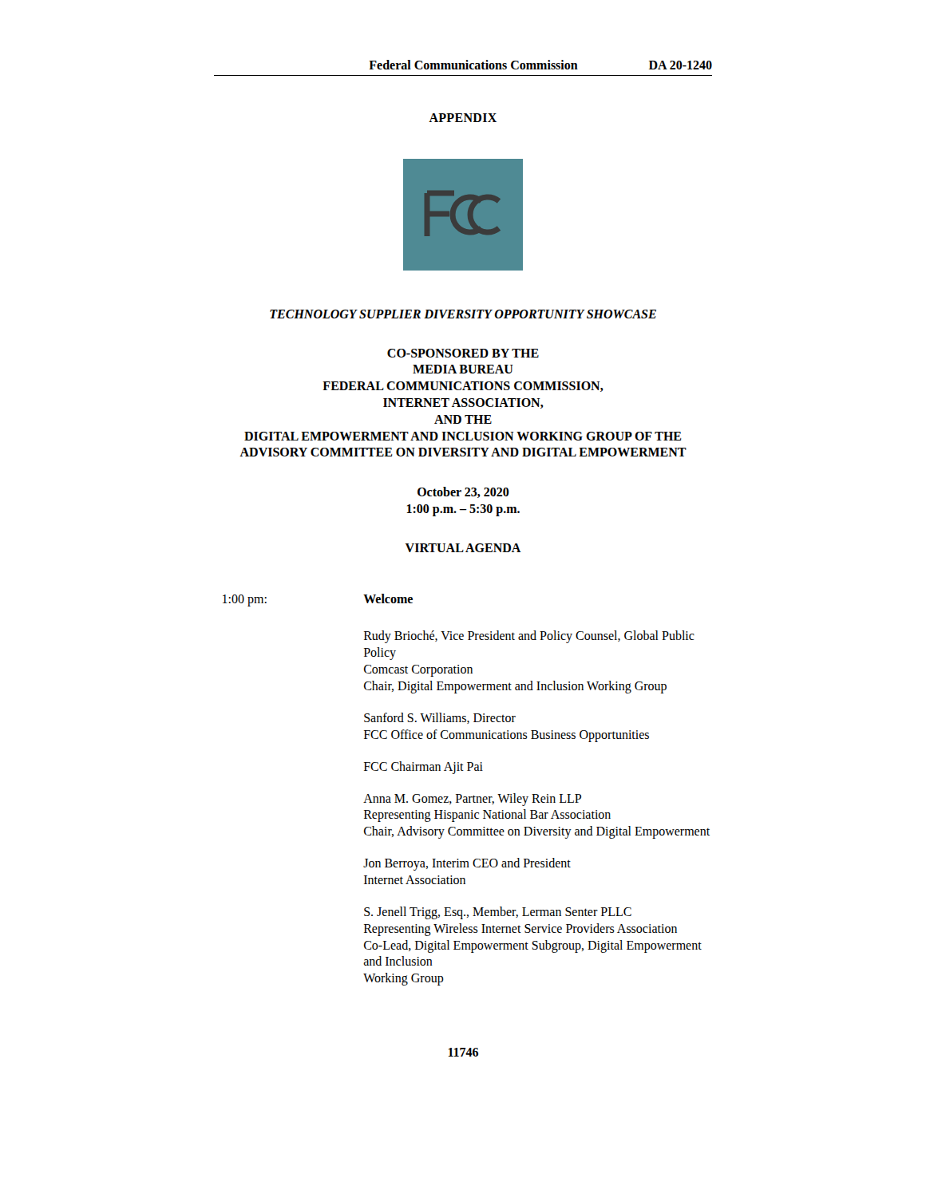Federal Communications Commission
DA 20-1240
APPENDIX
TECHNOLOGY SUPPLIER DIVERSITY OPPORTUNITY SHOWCASE
CO-SPONSORED BY THE
MEDIA BUREAU
FEDERAL COMMUNICATIONS COMMISSION,
INTERNET ASSOCIATION,
AND THE
DIGITAL EMPOWERMENT AND INCLUSION WORKING GROUP OF THE
ADVISORY COMMITTEE ON DIVERSITY AND DIGITAL EMPOWERMENT
October 23, 2020
1:00 p.m. – 5:30 p.m.
VIRTUAL AGENDA
1:00 pm:
Welcome
Rudy Brioché, Vice President and Policy Counsel, Global Public Policy
Comcast Corporation
Chair, Digital Empowerment and Inclusion Working Group
Sanford S. Williams, Director
FCC Office of Communications Business Opportunities
FCC Chairman Ajit Pai
Anna M. Gomez, Partner, Wiley Rein LLP
Representing Hispanic National Bar Association
Chair, Advisory Committee on Diversity and Digital Empowerment
Jon Berroya, Interim CEO and President
Internet Association
S. Jenell Trigg, Esq., Member, Lerman Senter PLLC
Representing Wireless Internet Service Providers Association
Co-Lead, Digital Empowerment Subgroup, Digital Empowerment and Inclusion
Working Group
11746